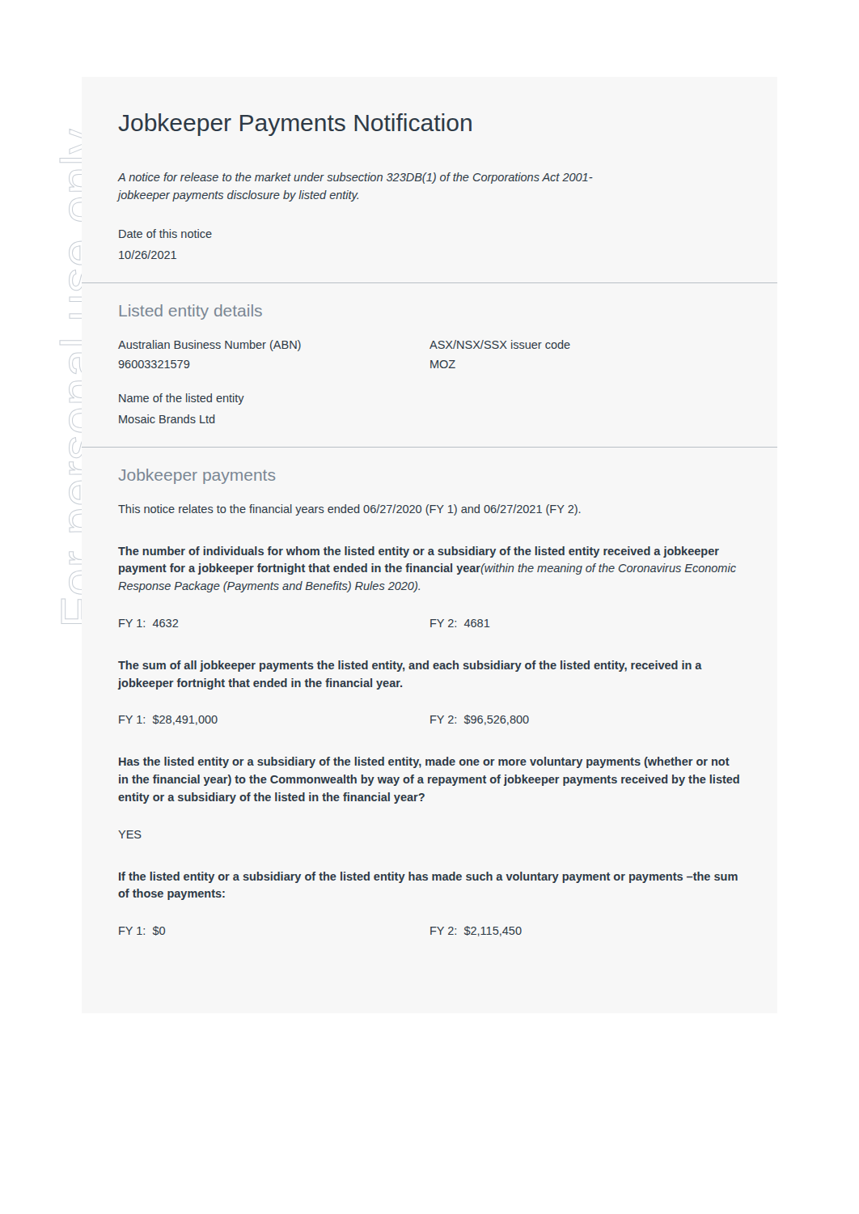For personal use only
Jobkeeper Payments Notification
A notice for release to the market under subsection 323DB(1) of the Corporations Act 2001-
jobkeeper payments disclosure by listed entity.
Date of this notice
10/26/2021
Listed entity details
Australian Business Number (ABN)
96003321579
ASX/NSX/SSX issuer code
MOZ
Name of the listed entity
Mosaic Brands Ltd
Jobkeeper payments
This notice relates to the financial years ended 06/27/2020 (FY 1) and 06/27/2021 (FY 2).
The number of individuals for whom the listed entity or a subsidiary of the listed entity received a jobkeeper payment for a jobkeeper fortnight that ended in the financial year(within the meaning of the Coronavirus Economic Response Package (Payments and Benefits) Rules 2020).
FY 1: 4632
FY 2: 4681
The sum of all jobkeeper payments the listed entity, and each subsidiary of the listed entity, received in a jobkeeper fortnight that ended in the financial year.
FY 1: $28,491,000
FY 2: $96,526,800
Has the listed entity or a subsidiary of the listed entity, made one or more voluntary payments (whether or not in the financial year) to the Commonwealth by way of a repayment of jobkeeper payments received by the listed entity or a subsidiary of the listed in the financial year?
YES
If the listed entity or a subsidiary of the listed entity has made such a voluntary payment or payments –the sum of those payments:
FY 1: $0
FY 2: $2,115,450